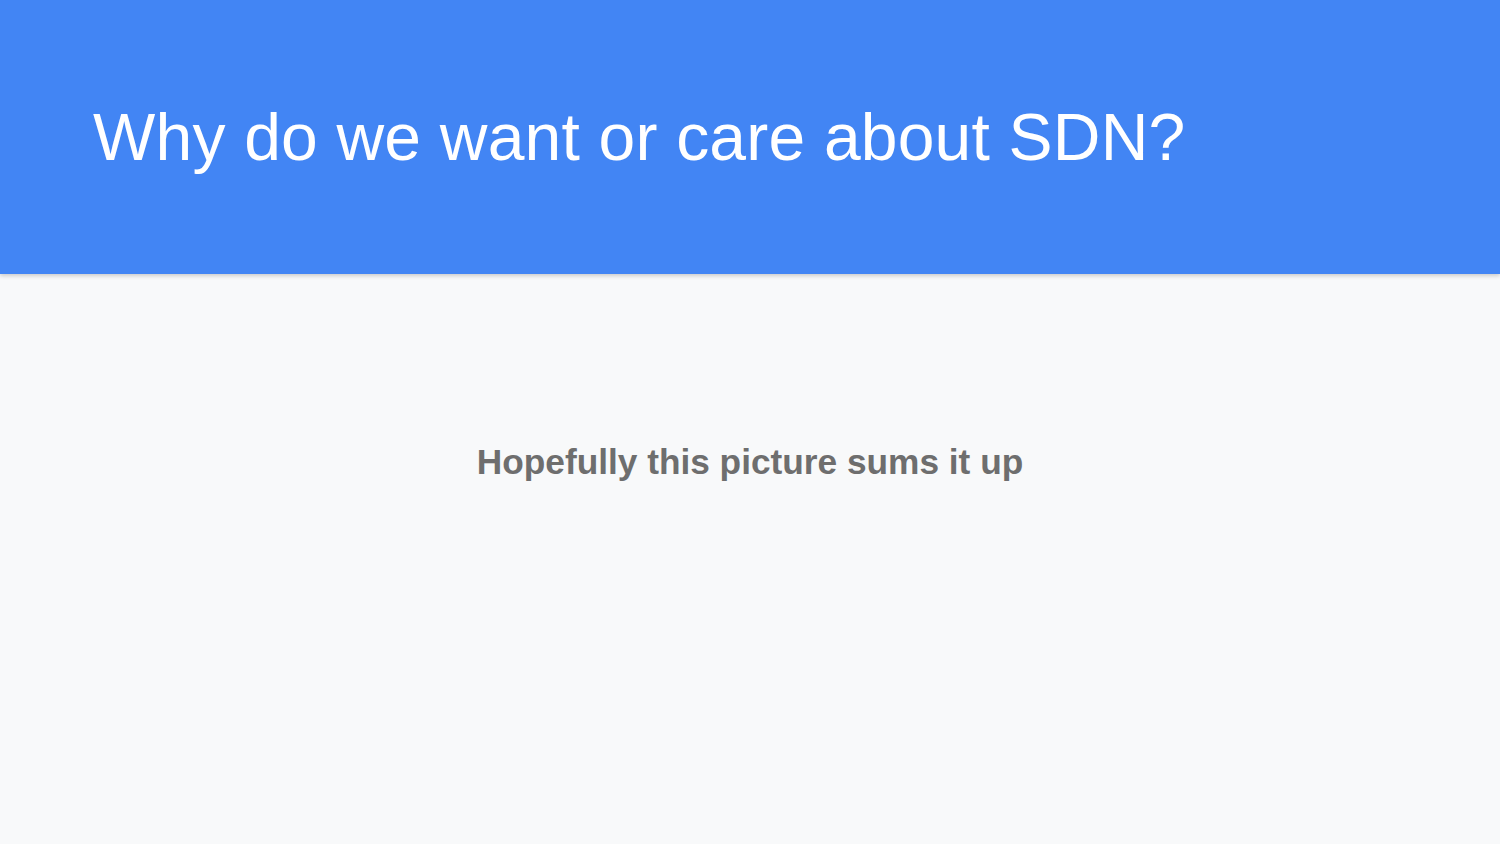Why do we want or care about SDN?
Hopefully this picture sums it up